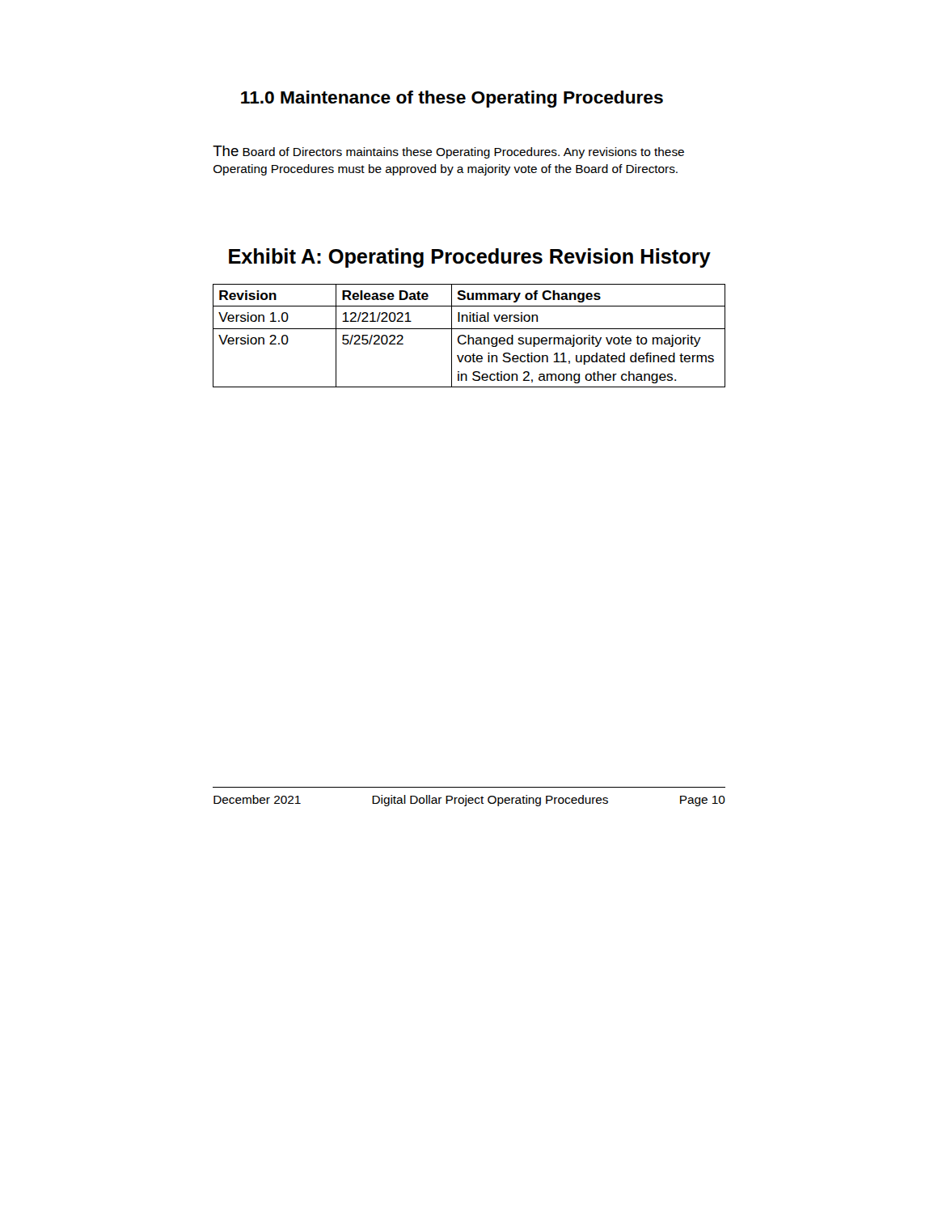11.0 Maintenance of these Operating Procedures
The Board of Directors maintains these Operating Procedures. Any revisions to these Operating Procedures must be approved by a majority vote of the Board of Directors.
Exhibit A: Operating Procedures Revision History
| Revision | Release Date | Summary of Changes |
| --- | --- | --- |
| Version 1.0 | 12/21/2021 | Initial version |
| Version 2.0 | 5/25/2022 | Changed supermajority vote to majority vote in Section 11, updated defined terms in Section 2, among other changes. |
December 2021 Digital Dollar Project Operating Procedures Page 10